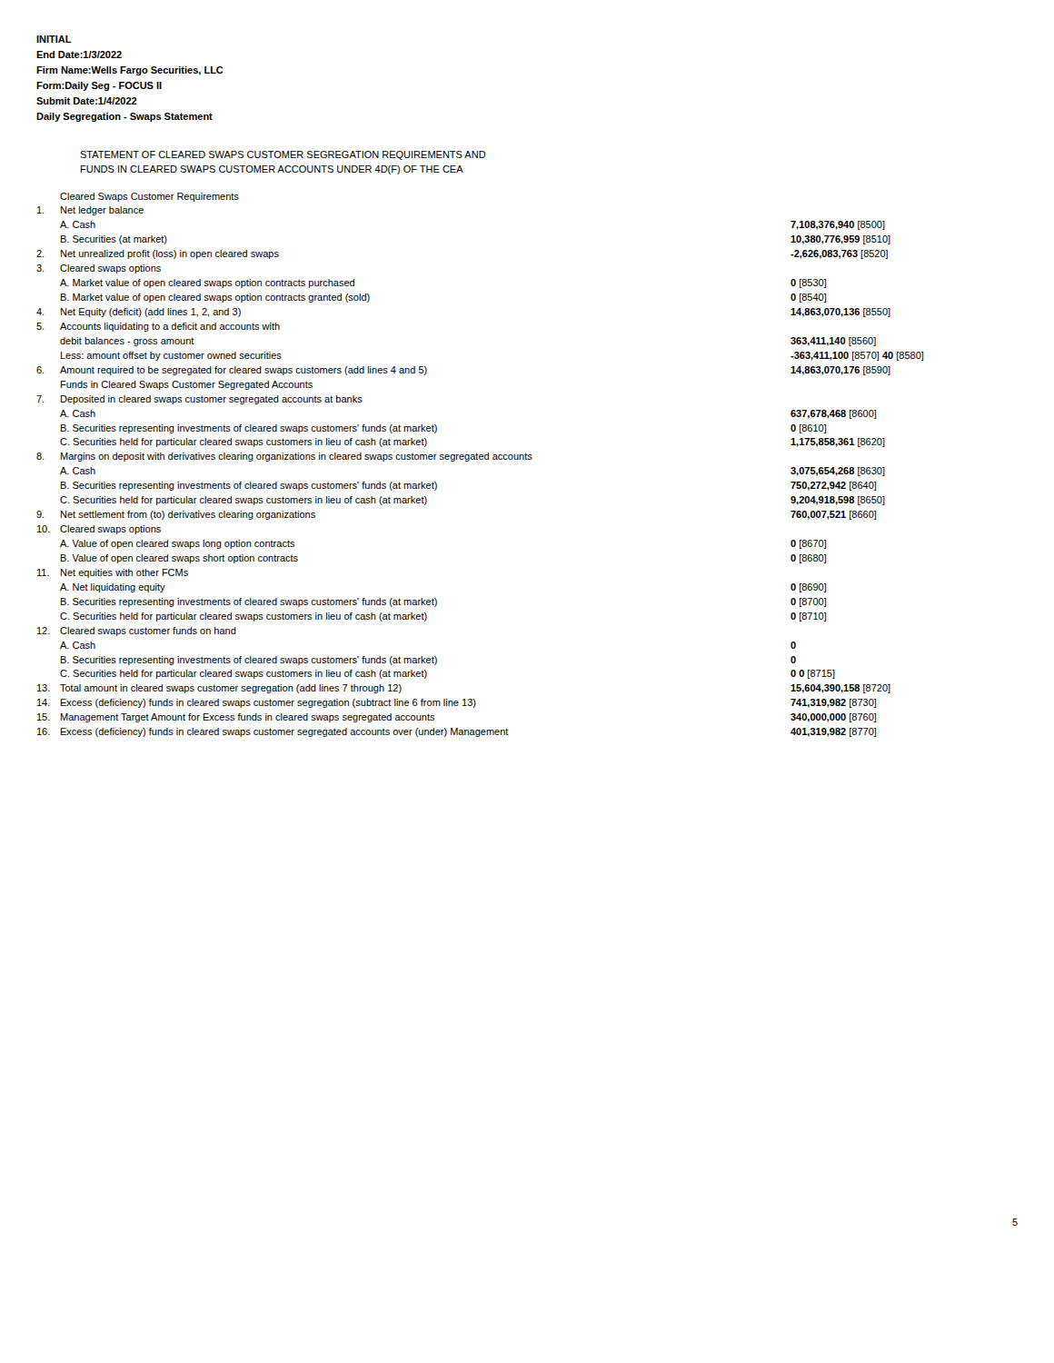INITIAL
End Date:1/3/2022
Firm Name:Wells Fargo Securities, LLC
Form:Daily Seg - FOCUS II
Submit Date:1/4/2022
Daily Segregation - Swaps Statement
STATEMENT OF CLEARED SWAPS CUSTOMER SEGREGATION REQUIREMENTS AND
FUNDS IN CLEARED SWAPS CUSTOMER ACCOUNTS UNDER 4D(F) OF THE CEA
| | Cleared Swaps Customer Requirements | |
| 1. | Net ledger balance | |
| | A. Cash | 7,108,376,940 [8500] |
| | B. Securities (at market) | 10,380,776,959 [8510] |
| 2. | Net unrealized profit (loss) in open cleared swaps | -2,626,083,763 [8520] |
| 3. | Cleared swaps options | |
| | A. Market value of open cleared swaps option contracts purchased | 0 [8530] |
| | B. Market value of open cleared swaps option contracts granted (sold) | 0 [8540] |
| 4. | Net Equity (deficit) (add lines 1, 2, and 3) | 14,863,070,136 [8550] |
| 5. | Accounts liquidating to a deficit and accounts with | |
| | debit balances - gross amount | 363,411,140 [8560] |
| | Less: amount offset by customer owned securities | -363,411,100 [8570] 40 [8580] |
| 6. | Amount required to be segregated for cleared swaps customers (add lines 4 and 5) | 14,863,070,176 [8590] |
| | Funds in Cleared Swaps Customer Segregated Accounts | |
| 7. | Deposited in cleared swaps customer segregated accounts at banks | |
| | A. Cash | 637,678,468 [8600] |
| | B. Securities representing investments of cleared swaps customers' funds (at market) | 0 [8610] |
| | C. Securities held for particular cleared swaps customers in lieu of cash (at market) | 1,175,858,361 [8620] |
| 8. | Margins on deposit with derivatives clearing organizations in cleared swaps customer segregated accounts | |
| | A. Cash | 3,075,654,268 [8630] |
| | B. Securities representing investments of cleared swaps customers' funds (at market) | 750,272,942 [8640] |
| | C. Securities held for particular cleared swaps customers in lieu of cash (at market) | 9,204,918,598 [8650] |
| 9. | Net settlement from (to) derivatives clearing organizations | 760,007,521 [8660] |
| 10. | Cleared swaps options | |
| | A. Value of open cleared swaps long option contracts | 0 [8670] |
| | B. Value of open cleared swaps short option contracts | 0 [8680] |
| 11. | Net equities with other FCMs | |
| | A. Net liquidating equity | 0 [8690] |
| | B. Securities representing investments of cleared swaps customers' funds (at market) | 0 [8700] |
| | C. Securities held for particular cleared swaps customers in lieu of cash (at market) | 0 [8710] |
| 12. | Cleared swaps customer funds on hand | |
| | A. Cash | 0 |
| | B. Securities representing investments of cleared swaps customers' funds (at market) | 0 |
| | C. Securities held for particular cleared swaps customers in lieu of cash (at market) | 0 0 [8715] |
| 13. | Total amount in cleared swaps customer segregation (add lines 7 through 12) | 15,604,390,158 [8720] |
| 14. | Excess (deficiency) funds in cleared swaps customer segregation (subtract line 6 from line 13) | 741,319,982 [8730] |
| 15. | Management Target Amount for Excess funds in cleared swaps segregated accounts | 340,000,000 [8760] |
| 16. | Excess (deficiency) funds in cleared swaps customer segregated accounts over (under) Management | 401,319,982 [8770] |
5